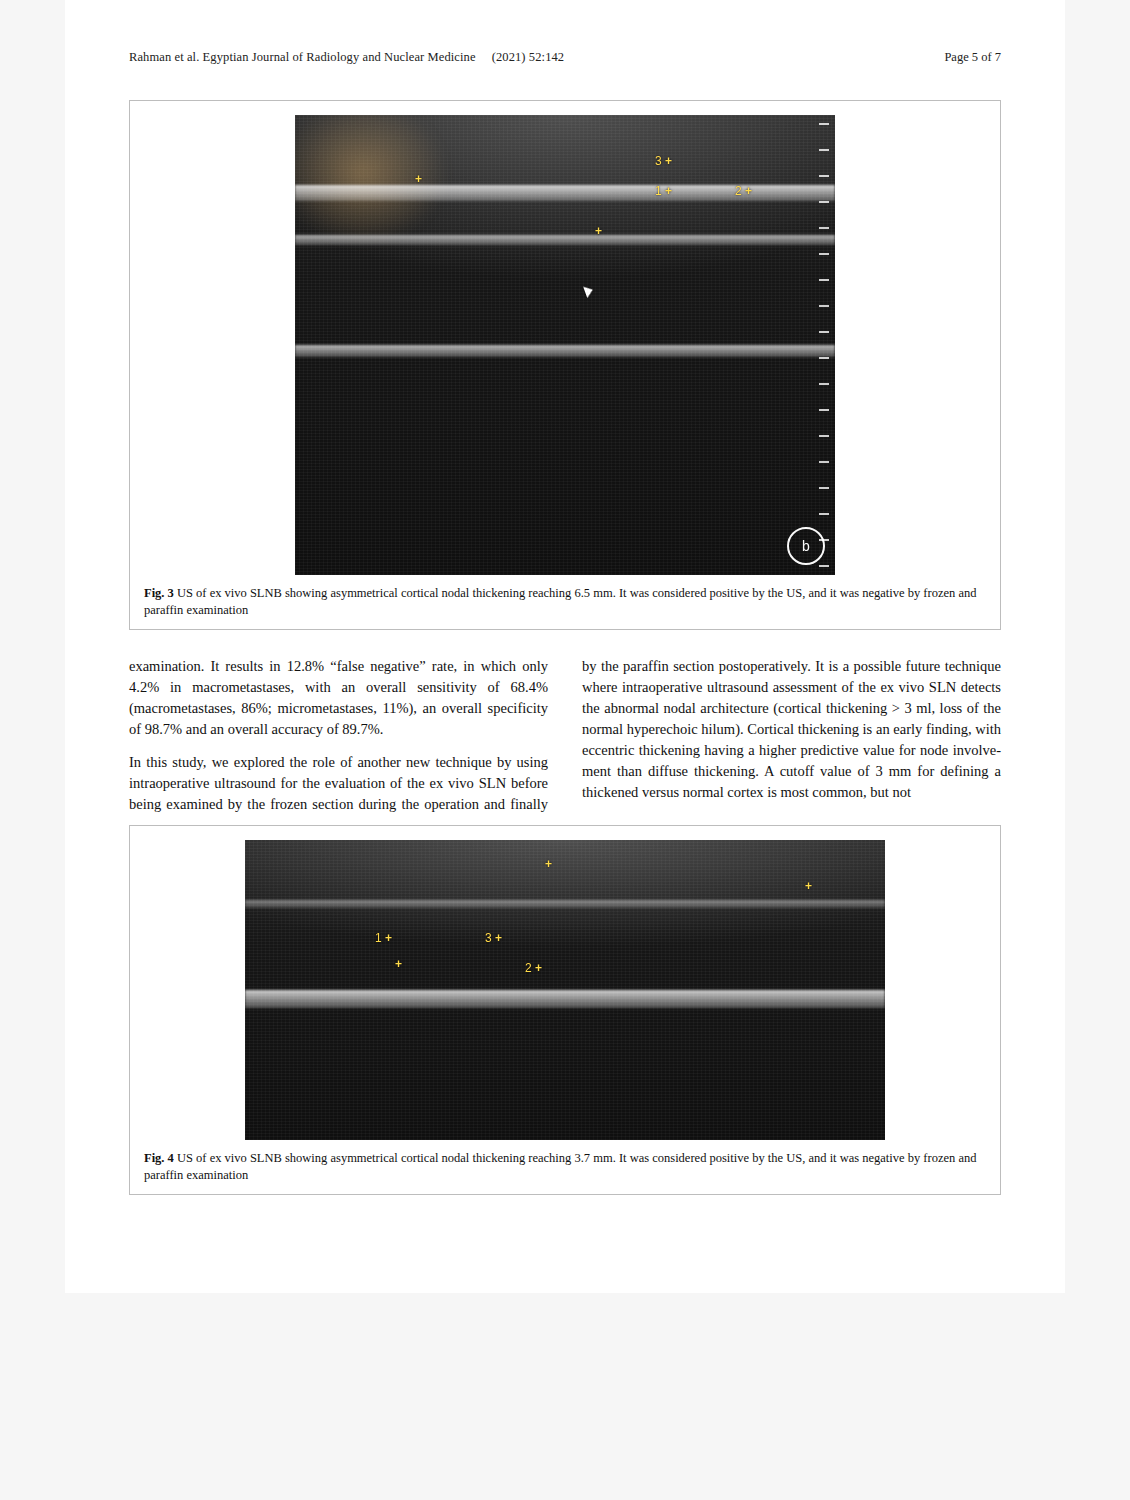Rahman et al. Egyptian Journal of Radiology and Nuclear Medicine (2021) 52:142
Page 5 of 7
+
3 +
1 +
2 +
+
b
Fig. 3 US of ex vivo SLNB showing asymmetrical cortical nodal thickening reaching 6.5 mm. It was considered positive by the US, and it was negative by frozen and paraffin examination
examination. It results in 12.8% “false negative” rate, in which only 4.2% in macrometastases, with an overall sensitivity of 68.4% (macrometastases, 86%; micrometastases, 11%), an overall specificity of 98.7% and an overall accuracy of 89.7%.
In this study, we explored the role of another new technique by using intraoperative ultrasound for the evaluation of the ex vivo SLN before being examined by the frozen section during the operation and finally by the paraffin section postoperatively. It is a possible future technique where intraoperative ultrasound assessment of the ex vivo SLN detects the abnormal nodal architecture (cortical thickening > 3 ml, loss of the normal hyperechoic hilum). Cortical thickening is an early finding, with eccentric thickening having a higher predictive value for node involvement than diffuse thickening. A cutoff value of 3 mm for defining a thickened versus normal cortex is most common, but not
+
+
1 +
+
3 +
2 +
Fig. 4 US of ex vivo SLNB showing asymmetrical cortical nodal thickening reaching 3.7 mm. It was considered positive by the US, and it was negative by frozen and paraffin examination